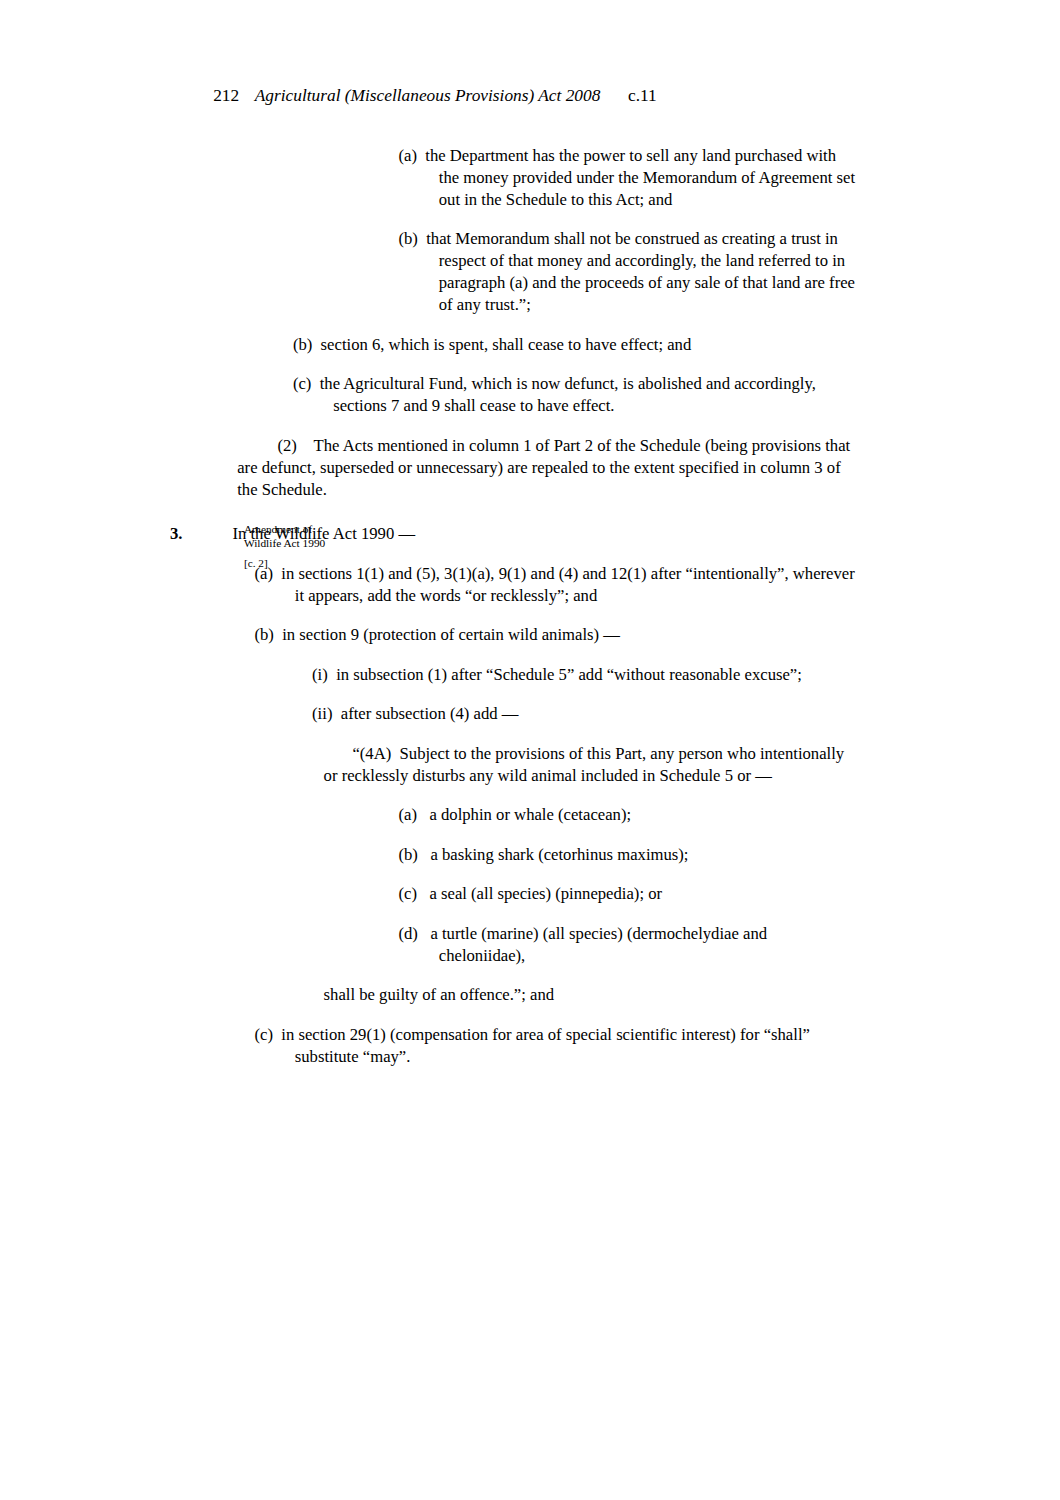212 Agricultural (Miscellaneous Provisions) Act 2008 c.11
(a) the Department has the power to sell any land purchased with the money provided under the Memorandum of Agreement set out in the Schedule to this Act; and
(b) that Memorandum shall not be construed as creating a trust in respect of that money and accordingly, the land referred to in paragraph (a) and the proceeds of any sale of that land are free of any trust.”;
(b) section 6, which is spent, shall cease to have effect; and
(c) the Agricultural Fund, which is now defunct, is abolished and accordingly, sections 7 and 9 shall cease to have effect.
(2) The Acts mentioned in column 1 of Part 2 of the Schedule (being provisions that are defunct, superseded or unnecessary) are repealed to the extent specified in column 3 of the Schedule.
Amendment of Wildlife Act 1990
[c. 2]
3. In the Wildlife Act 1990 —
(a) in sections 1(1) and (5), 3(1)(a), 9(1) and (4) and 12(1) after “intentionally”, wherever it appears, add the words “or recklessly”; and
(b) in section 9 (protection of certain wild animals) —
(i) in subsection (1) after “Schedule 5” add “without reasonable excuse”;
(ii) after subsection (4) add —
“(4A) Subject to the provisions of this Part, any person who intentionally or recklessly disturbs any wild animal included in Schedule 5 or —
(a) a dolphin or whale (cetacean);
(b) a basking shark (cetorhinus maximus);
(c) a seal (all species) (pinnepedia); or
(d) a turtle (marine) (all species) (dermochelydiae and cheloniidae),
shall be guilty of an offence.”; and
(c) in section 29(1) (compensation for area of special scientific interest) for “shall” substitute “may”.